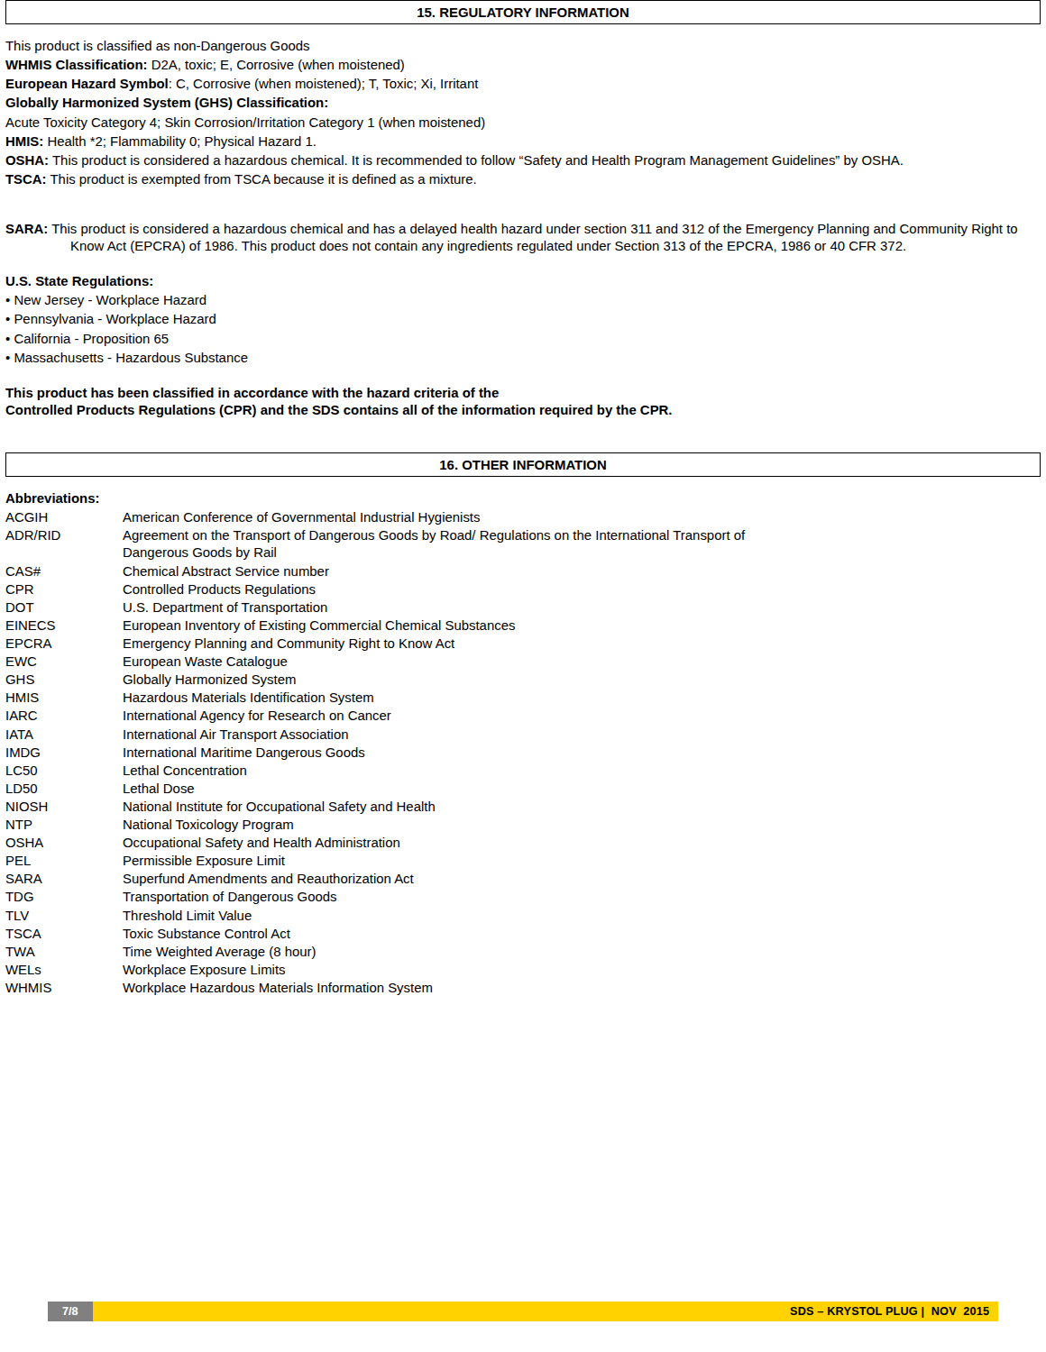15. REGULATORY INFORMATION
This product is classified as non-Dangerous Goods
WHMIS Classification: D2A, toxic; E, Corrosive (when moistened)
European Hazard Symbol: C, Corrosive (when moistened); T, Toxic; Xi, Irritant
Globally Harmonized System (GHS) Classification:
Acute Toxicity Category 4; Skin Corrosion/Irritation Category 1 (when moistened)
HMIS: Health *2; Flammability 0; Physical Hazard 1.
OSHA: This product is considered a hazardous chemical. It is recommended to follow “Safety and Health Program Management Guidelines” by OSHA.
TSCA: This product is exempted from TSCA because it is defined as a mixture.
SARA: This product is considered a hazardous chemical and has a delayed health hazard under section 311 and 312 of the Emergency Planning and Community Right to Know Act (EPCRA) of 1986. This product does not contain any ingredients regulated under Section 313 of the EPCRA, 1986 or 40 CFR 372.
U.S. State Regulations:
New Jersey - Workplace Hazard
Pennsylvania - Workplace Hazard
California - Proposition 65
Massachusetts - Hazardous Substance
This product has been classified in accordance with the hazard criteria of the
Controlled Products Regulations (CPR) and the SDS contains all of the information required by the CPR.
16. OTHER INFORMATION
Abbreviations:
| ACGIH | American Conference of Governmental Industrial Hygienists |
| ADR/RID | Agreement on the Transport of Dangerous Goods by Road/ Regulations on the International Transport of Dangerous Goods by Rail |
| CAS# | Chemical Abstract Service number |
| CPR | Controlled Products Regulations |
| DOT | U.S. Department of Transportation |
| EINECS | European Inventory of Existing Commercial Chemical Substances |
| EPCRA | Emergency Planning and Community Right to Know Act |
| EWC | European Waste Catalogue |
| GHS | Globally Harmonized System |
| HMIS | Hazardous Materials Identification System |
| IARC | International Agency for Research on Cancer |
| IATA | International Air Transport Association |
| IMDG | International Maritime Dangerous Goods |
| LC50 | Lethal Concentration |
| LD50 | Lethal Dose |
| NIOSH | National Institute for Occupational Safety and Health |
| NTP | National Toxicology Program |
| OSHA | Occupational Safety and Health Administration |
| PEL | Permissible Exposure Limit |
| SARA | Superfund Amendments and Reauthorization Act |
| TDG | Transportation of Dangerous Goods |
| TLV | Threshold Limit Value |
| TSCA | Toxic Substance Control Act |
| TWA | Time Weighted Average (8 hour) |
| WELs | Workplace Exposure Limits |
| WHMIS | Workplace Hazardous Materials Information System |
7/8
SDS – KRYSTOL PLUG | NOV 2015